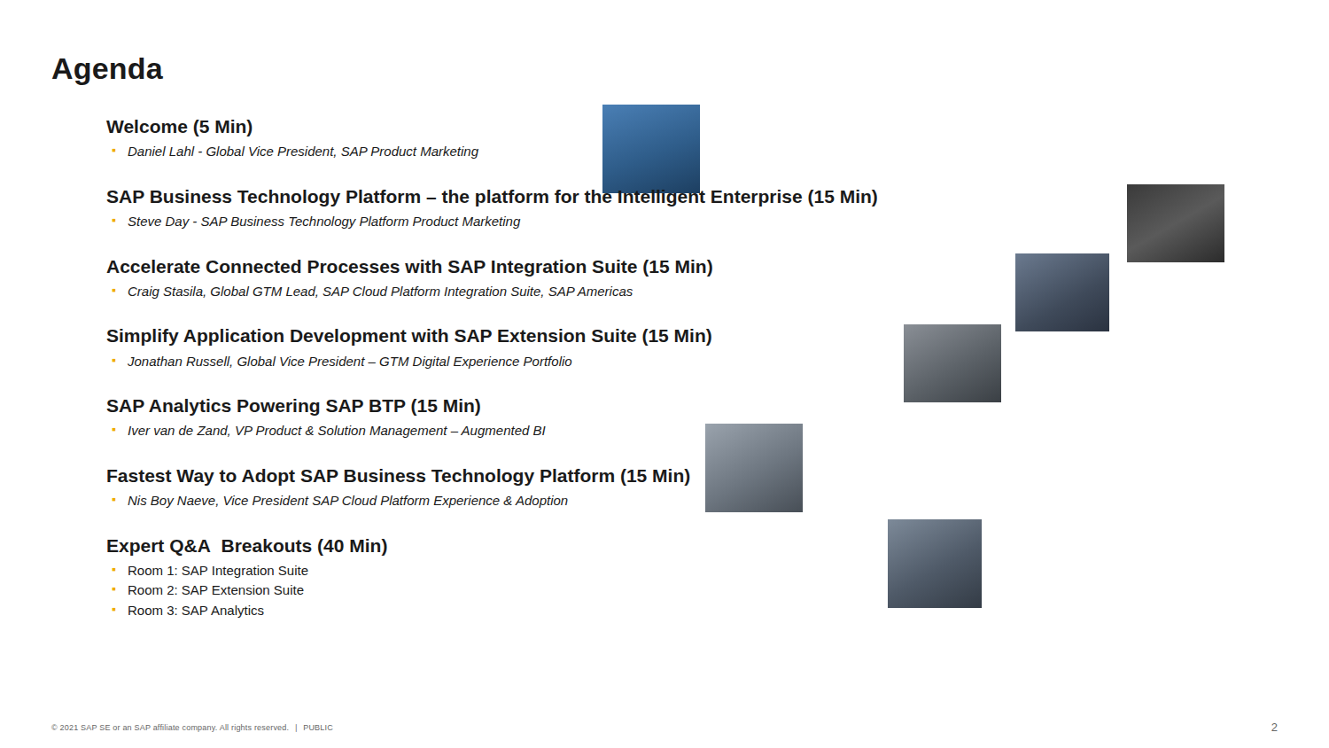Agenda
Welcome (5 Min)
Daniel Lahl - Global Vice President, SAP Product Marketing
SAP Business Technology Platform – the platform for the Intelligent Enterprise (15 Min)
Steve Day - SAP Business Technology Platform Product Marketing
Accelerate Connected Processes with SAP Integration Suite (15 Min)
Craig Stasila, Global GTM Lead, SAP Cloud Platform Integration Suite, SAP Americas
Simplify Application Development with SAP Extension Suite (15 Min)
Jonathan Russell, Global Vice President – GTM Digital Experience Portfolio
SAP Analytics Powering SAP BTP (15 Min)
Iver van de Zand, VP Product & Solution Management – Augmented BI
Fastest Way to Adopt SAP Business Technology Platform (15 Min)
Nis Boy Naeve, Vice President SAP Cloud Platform Experience & Adoption
Expert Q&A Breakouts (40 Min)
Room 1: SAP Integration Suite
Room 2: SAP Extension Suite
Room 3: SAP Analytics
© 2021 SAP SE or an SAP affiliate company. All rights reserved. ∣ PUBLIC
2